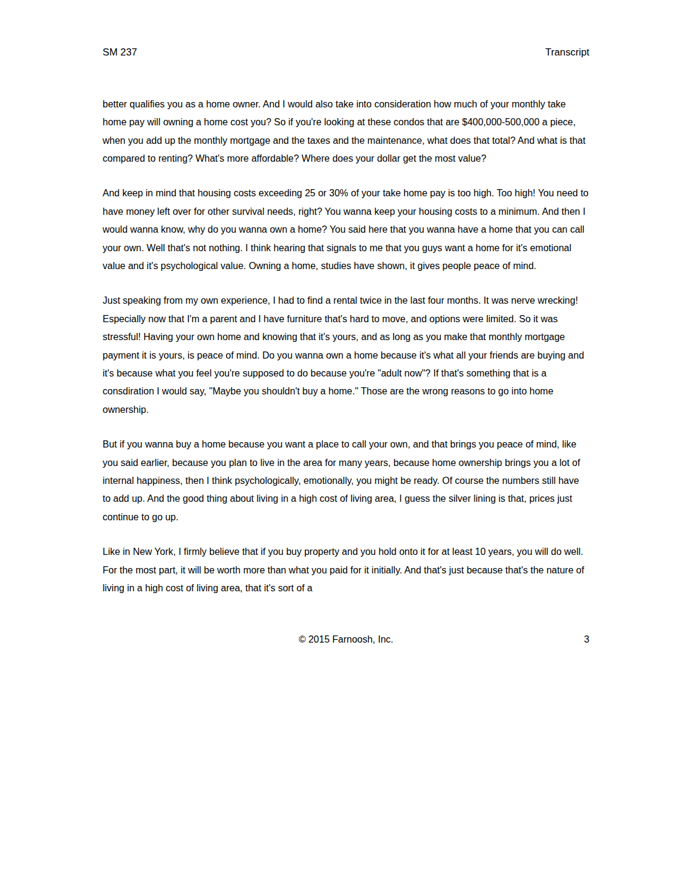SM 237
Transcript
better qualifies you as a home owner. And I would also take into consideration how much of your monthly take home pay will owning a home cost you? So if you're looking at these condos that are $400,000-500,000 a piece, when you add up the monthly mortgage and the taxes and the maintenance, what does that total? And what is that compared to renting? What's more affordable? Where does your dollar get the most value?
And keep in mind that housing costs exceeding 25 or 30% of your take home pay is too high. Too high! You need to have money left over for other survival needs, right? You wanna keep your housing costs to a minimum. And then I would wanna know, why do you wanna own a home? You said here that you wanna have a home that you can call your own. Well that's not nothing. I think hearing that signals to me that you guys want a home for it's emotional value and it's psychological value. Owning a home, studies have shown, it gives people peace of mind.
Just speaking from my own experience, I had to find a rental twice in the last four months. It was nerve wrecking! Especially now that I'm a parent and I have furniture that's hard to move, and options were limited. So it was stressful! Having your own home and knowing that it's yours, and as long as you make that monthly mortgage payment it is yours, is peace of mind. Do you wanna own a home because it's what all your friends are buying and it's because what you feel you're supposed to do because you're "adult now"? If that's something that is a consdiration I would say, "Maybe you shouldn't buy a home." Those are the wrong reasons to go into home ownership.
But if you wanna buy a home because you want a place to call your own, and that brings you peace of mind, like you said earlier, because you plan to live in the area for many years, because home ownership brings you a lot of internal happiness, then I think psychologically, emotionally, you might be ready. Of course the numbers still have to add up. And the good thing about living in a high cost of living area, I guess the silver lining is that, prices just continue to go up.
Like in New York, I firmly believe that if you buy property and you hold onto it for at least 10 years, you will do well. For the most part, it will be worth more than what you paid for it initially. And that's just because that's the nature of living in a high cost of living area, that it's sort of a
© 2015 Farnoosh, Inc.
3